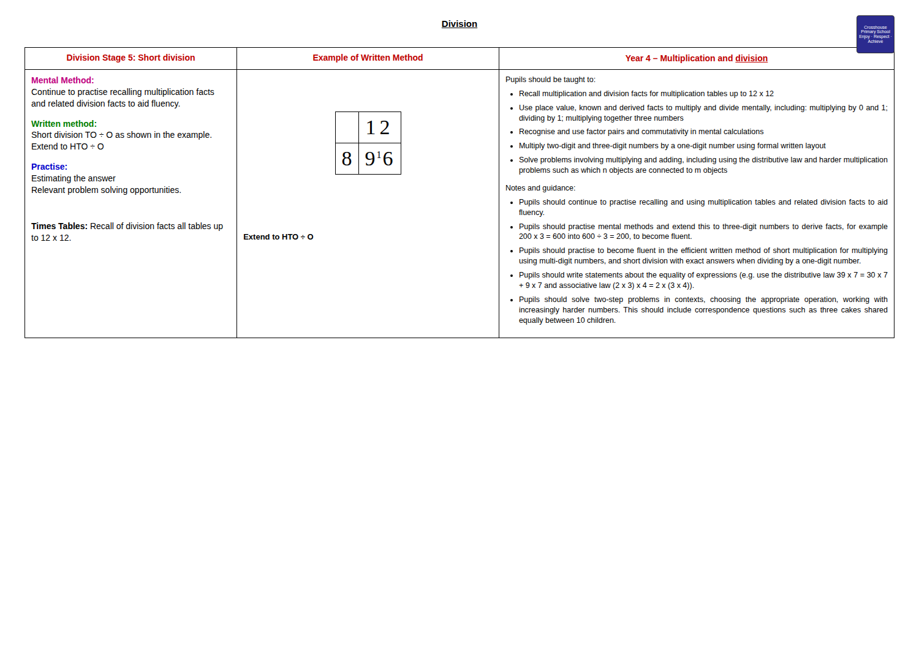Crosshouse Primary School
Enjoy · Respect · Achieve
Division
| Division Stage 5: Short division | Example of Written Method | Year 4 – Multiplication and division |
| --- | --- | --- |
| Mental Method: Continue to practise recalling multiplication facts and related division facts to aid fluency. Written method: Short division TO ÷ O as shown in the example. Extend to HTO ÷ O Practise: Estimating the answer Relevant problem solving opportunities. Times Tables: Recall of division facts all tables up to 12 x 12. | / / 12 / / 8 / 9 1 6 / Extend to HTO ÷ O | Pupils should be taught to: Recall multiplication and division facts for multiplication tables up to 12 x 12 Use place value, known and derived facts to multiply and divide mentally, including: multiplying by 0 and 1; dividing by 1; multiplying together three numbers Recognise and use factor pairs and commutativity in mental calculations Multiply two-digit and three-digit numbers by a one-digit number using formal written layout Solve problems involving multiplying and adding, including using the distributive law and harder multiplication problems such as which n objects are connected to m objects Notes and guidance: Pupils should continue to practise recalling and using multiplication tables and related division facts to aid fluency. Pupils should practise mental methods and extend this to three-digit numbers to derive facts, for example 200 x 3 = 600 into 600 ÷ 3 = 200, to become fluent. Pupils should practise to become fluent in the efficient written method of short multiplication for multiplying using multi-digit numbers, and short division with exact answers when dividing by a one-digit number. Pupils should write statements about the equality of expressions (e.g. use the distributive law 39 x 7 = 30 x 7 + 9 x 7 and associative law (2 x 3) x 4 = 2 x (3 x 4)). Pupils should solve two-step problems in contexts, choosing the appropriate operation, working with increasingly harder numbers. This should include correspondence questions such as three cakes shared equally between 10 children. |